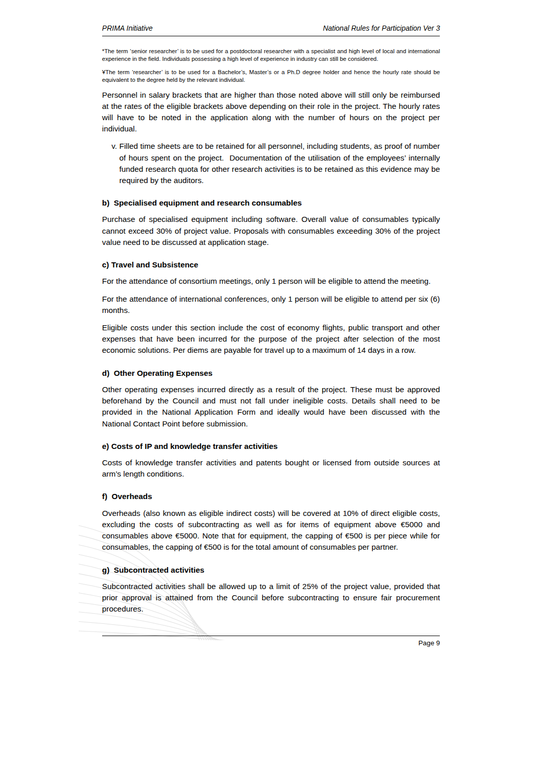PRIMA Initiative
National Rules for Participation Ver 3
*The term ‘senior researcher’ is to be used for a postdoctoral researcher with a specialist and high level of local and international experience in the field. Individuals possessing a high level of experience in industry can still be considered.
¥The term ‘researcher’ is to be used for a Bachelor’s, Master’s or a Ph.D degree holder and hence the hourly rate should be equivalent to the degree held by the relevant individual.
Personnel in salary brackets that are higher than those noted above will still only be reimbursed at the rates of the eligible brackets above depending on their role in the project. The hourly rates will have to be noted in the application along with the number of hours on the project per individual.
v. Filled time sheets are to be retained for all personnel, including students, as proof of number of hours spent on the project. Documentation of the utilisation of the employees’ internally funded research quota for other research activities is to be retained as this evidence may be required by the auditors.
b) Specialised equipment and research consumables
Purchase of specialised equipment including software. Overall value of consumables typically cannot exceed 30% of project value. Proposals with consumables exceeding 30% of the project value need to be discussed at application stage.
c) Travel and Subsistence
For the attendance of consortium meetings, only 1 person will be eligible to attend the meeting.
For the attendance of international conferences, only 1 person will be eligible to attend per six (6) months.
Eligible costs under this section include the cost of economy flights, public transport and other expenses that have been incurred for the purpose of the project after selection of the most economic solutions. Per diems are payable for travel up to a maximum of 14 days in a row.
d) Other Operating Expenses
Other operating expenses incurred directly as a result of the project. These must be approved beforehand by the Council and must not fall under ineligible costs. Details shall need to be provided in the National Application Form and ideally would have been discussed with the National Contact Point before submission.
e) Costs of IP and knowledge transfer activities
Costs of knowledge transfer activities and patents bought or licensed from outside sources at arm’s length conditions.
f) Overheads
Overheads (also known as eligible indirect costs) will be covered at 10% of direct eligible costs, excluding the costs of subcontracting as well as for items of equipment above €5000 and consumables above €5000. Note that for equipment, the capping of €500 is per piece while for consumables, the capping of €500 is for the total amount of consumables per partner.
g) Subcontracted activities
Subcontracted activities shall be allowed up to a limit of 25% of the project value, provided that prior approval is attained from the Council before subcontracting to ensure fair procurement procedures.
Page 9